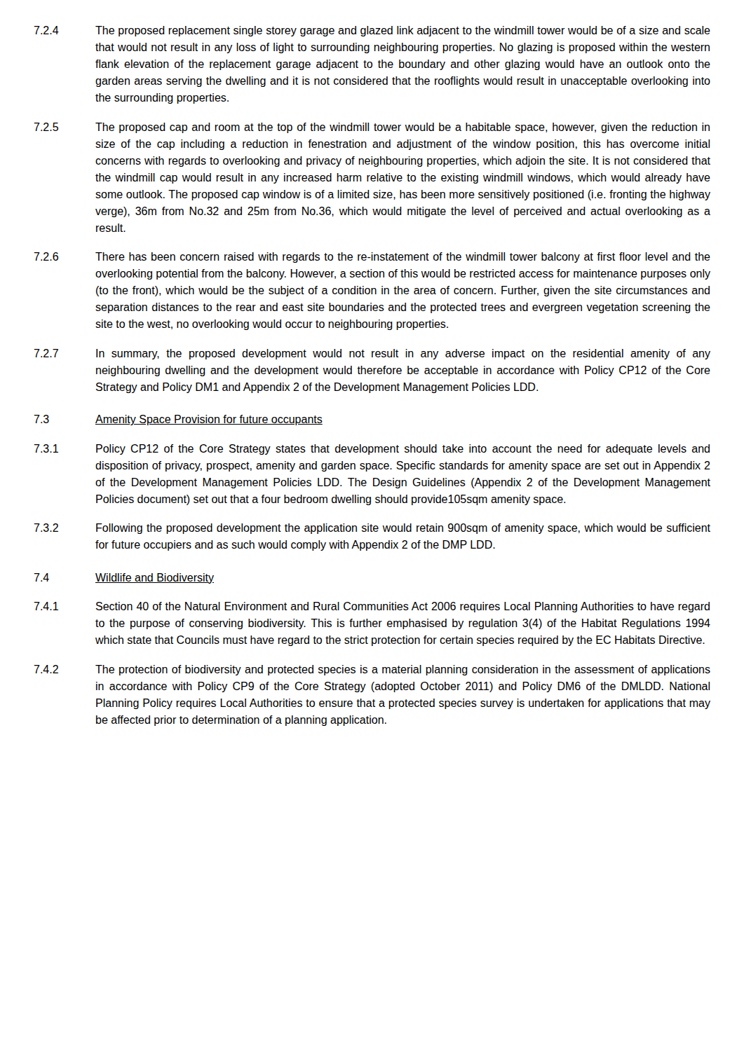7.2.4
The proposed replacement single storey garage and glazed link adjacent to the windmill tower would be of a size and scale that would not result in any loss of light to surrounding neighbouring properties. No glazing is proposed within the western flank elevation of the replacement garage adjacent to the boundary and other glazing would have an outlook onto the garden areas serving the dwelling and it is not considered that the rooflights would result in unacceptable overlooking into the surrounding properties.
7.2.5
The proposed cap and room at the top of the windmill tower would be a habitable space, however, given the reduction in size of the cap including a reduction in fenestration and adjustment of the window position, this has overcome initial concerns with regards to overlooking and privacy of neighbouring properties, which adjoin the site. It is not considered that the windmill cap would result in any increased harm relative to the existing windmill windows, which would already have some outlook. The proposed cap window is of a limited size, has been more sensitively positioned (i.e. fronting the highway verge), 36m from No.32 and 25m from No.36, which would mitigate the level of perceived and actual overlooking as a result.
7.2.6
There has been concern raised with regards to the re-instatement of the windmill tower balcony at first floor level and the overlooking potential from the balcony. However, a section of this would be restricted access for maintenance purposes only (to the front), which would be the subject of a condition in the area of concern. Further, given the site circumstances and separation distances to the rear and east site boundaries and the protected trees and evergreen vegetation screening the site to the west, no overlooking would occur to neighbouring properties.
7.2.7
In summary, the proposed development would not result in any adverse impact on the residential amenity of any neighbouring dwelling and the development would therefore be acceptable in accordance with Policy CP12 of the Core Strategy and Policy DM1 and Appendix 2 of the Development Management Policies LDD.
7.3
Amenity Space Provision for future occupants
7.3.1
Policy CP12 of the Core Strategy states that development should take into account the need for adequate levels and disposition of privacy, prospect, amenity and garden space. Specific standards for amenity space are set out in Appendix 2 of the Development Management Policies LDD. The Design Guidelines (Appendix 2 of the Development Management Policies document) set out that a four bedroom dwelling should provide105sqm amenity space.
7.3.2
Following the proposed development the application site would retain 900sqm of amenity space, which would be sufficient for future occupiers and as such would comply with Appendix 2 of the DMP LDD.
7.4
Wildlife and Biodiversity
7.4.1
Section 40 of the Natural Environment and Rural Communities Act 2006 requires Local Planning Authorities to have regard to the purpose of conserving biodiversity. This is further emphasised by regulation 3(4) of the Habitat Regulations 1994 which state that Councils must have regard to the strict protection for certain species required by the EC Habitats Directive.
7.4.2
The protection of biodiversity and protected species is a material planning consideration in the assessment of applications in accordance with Policy CP9 of the Core Strategy (adopted October 2011) and Policy DM6 of the DMLDD. National Planning Policy requires Local Authorities to ensure that a protected species survey is undertaken for applications that may be affected prior to determination of a planning application.